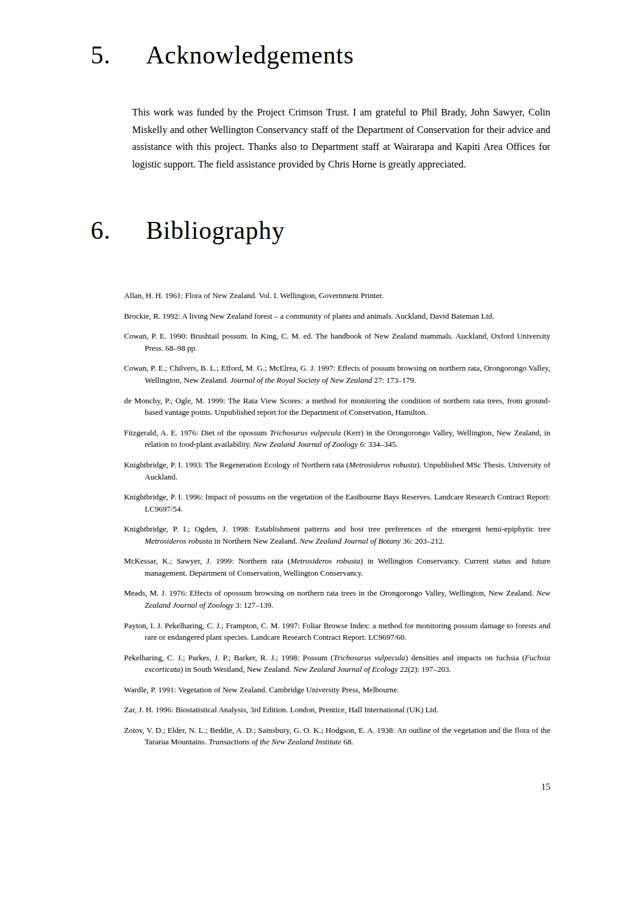5. Acknowledgements
This work was funded by the Project Crimson Trust. I am grateful to Phil Brady, John Sawyer, Colin Miskelly and other Wellington Conservancy staff of the Department of Conservation for their advice and assistance with this project. Thanks also to Department staff at Wairarapa and Kapiti Area Offices for logistic support. The field assistance provided by Chris Horne is greatly appreciated.
6. Bibliography
Allan, H. H. 1961: Flora of New Zealand. Vol. I. Wellington, Government Printer.
Brockie, R. 1992: A living New Zealand forest – a community of plants and animals. Auckland, David Bateman Ltd.
Cowan, P. E. 1990: Brushtail possum. In King, C. M. ed. The handbook of New Zealand mammals. Auckland, Oxford University Press. 68–98 pp.
Cowan, P. E.; Chilvers, B. L.; Efford, M. G.; McElrea, G. J. 1997: Effects of possum browsing on northern rata, Orongorongo Valley, Wellington, New Zealand. Journal of the Royal Society of New Zealand 27: 173–179.
de Monchy, P.; Ogle, M. 1999: The Rata View Scores: a method for monitoring the condition of northern rata trees, from ground-based vantage points. Unpublished report for the Department of Conservation, Hamilton.
Fitzgerald, A. E. 1976: Diet of the opossum Trichosurus vulpecula (Kerr) in the Orongorongo Valley, Wellington, New Zealand, in relation to food-plant availability. New Zealand Journal of Zoology 6: 334–345.
Knightbridge, P. I. 1993: The Regeneration Ecology of Northern rata (Metrosideros robusta). Unpublished MSc Thesis. University of Auckland.
Knightbridge, P. I. 1996: Impact of possums on the vegetation of the Eastbourne Bays Reserves. Landcare Research Contract Report: LC9697/54.
Knightbridge, P. I.; Ogden, J. 1998: Establishment patterns and host tree preferences of the emergent hemi-epiphytic tree Metrosideros robusta in Northern New Zealand. New Zealand Journal of Botany 36: 203–212.
McKessar, K.; Sawyer, J. 1999: Northern rata (Metrosideros robusta) in Wellington Conservancy. Current status and future management. Department of Conservation, Wellington Conservancy.
Meads, M. J. 1976: Effects of opossum browsing on northern rata trees in the Orongorongo Valley, Wellington, New Zealand. New Zealand Journal of Zoology 3: 127–139.
Payton, I. J. Pekelharing, C. J.; Frampton, C. M. 1997: Foliar Browse Index: a method for monitoring possum damage to forests and rare or endangered plant species. Landcare Research Contract Report: LC9697/60.
Pekelharing, C. J.; Parkes, J. P.; Barker, R. J.; 1998: Possum (Trichosurus vulpecula) densities and impacts on fuchsia (Fuchsia excorticata) in South Westland, New Zealand. New Zealand Journal of Ecology 22(2): 197–203.
Wardle, P. 1991: Vegetation of New Zealand. Cambridge University Press, Melbourne.
Zar, J. H. 1996: Biostatistical Analysis, 3rd Edition. London, Prentice, Hall International (UK) Ltd.
Zotov, V. D.; Elder, N. L.; Beddie, A. D.; Sainsbury, G. O. K.; Hodgson, E. A. 1938: An outline of the vegetation and the flora of the Tararua Mountains. Transactions of the New Zealand Institute 68.
15